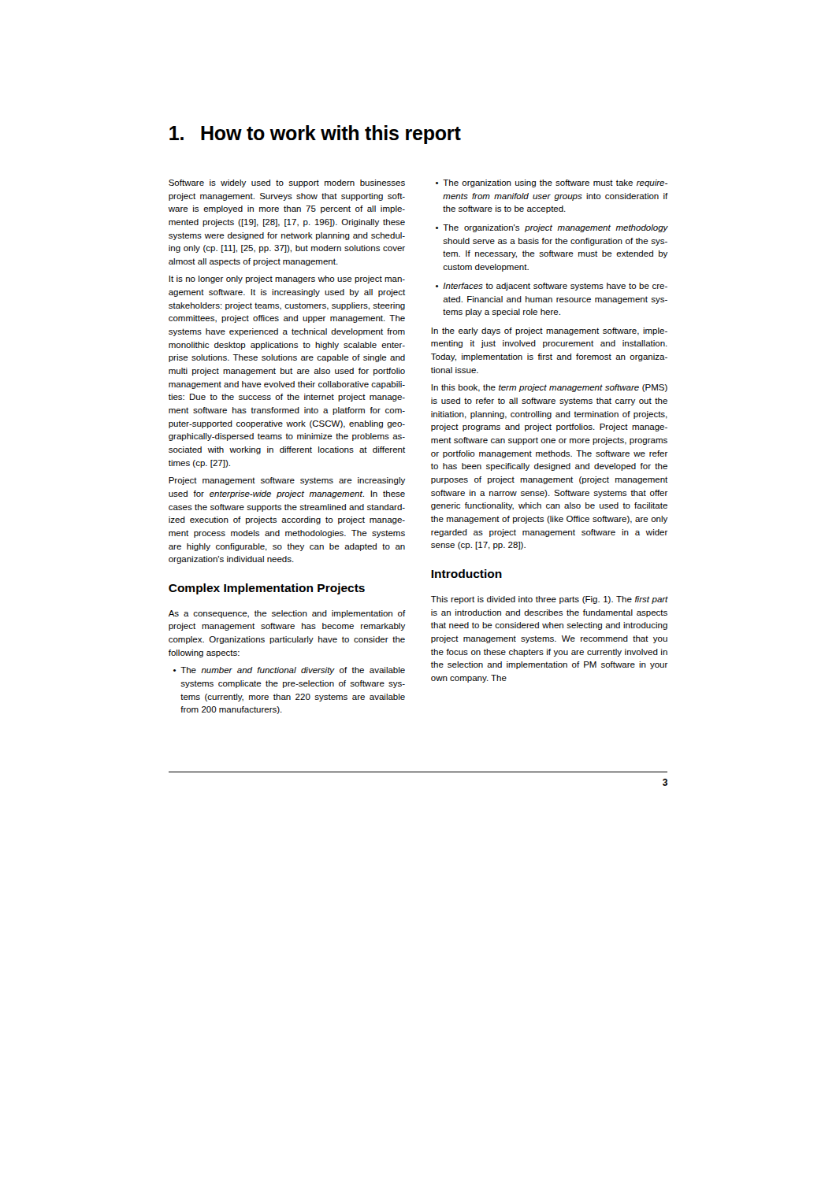1. How to work with this report
Software is widely used to support modern businesses project management. Surveys show that supporting software is employed in more than 75 percent of all implemented projects ([19], [28], [17, p. 196]). Originally these systems were designed for network planning and scheduling only (cp. [11], [25, pp. 37]), but modern solutions cover almost all aspects of project management.
It is no longer only project managers who use project management software. It is increasingly used by all project stakeholders: project teams, customers, suppliers, steering committees, project offices and upper management. The systems have experienced a technical development from monolithic desktop applications to highly scalable enterprise solutions. These solutions are capable of single and multi project management but are also used for portfolio management and have evolved their collaborative capabilities: Due to the success of the internet project management software has transformed into a platform for computer-supported cooperative work (CSCW), enabling geographically-dispersed teams to minimize the problems associated with working in different locations at different times (cp. [27]).
Project management software systems are increasingly used for enterprise-wide project management. In these cases the software supports the streamlined and standardized execution of projects according to project management process models and methodologies. The systems are highly configurable, so they can be adapted to an organization's individual needs.
Complex Implementation Projects
As a consequence, the selection and implementation of project management software has become remarkably complex. Organizations particularly have to consider the following aspects:
The number and functional diversity of the available systems complicate the pre-selection of software systems (currently, more than 220 systems are available from 200 manufacturers).
The organization using the software must take requirements from manifold user groups into consideration if the software is to be accepted.
The organization's project management methodology should serve as a basis for the configuration of the system. If necessary, the software must be extended by custom development.
Interfaces to adjacent software systems have to be created. Financial and human resource management systems play a special role here.
In the early days of project management software, implementing it just involved procurement and installation. Today, implementation is first and foremost an organizational issue.
In this book, the term project management software (PMS) is used to refer to all software systems that carry out the initiation, planning, controlling and termination of projects, project programs and project portfolios. Project management software can support one or more projects, programs or portfolio management methods. The software we refer to has been specifically designed and developed for the purposes of project management (project management software in a narrow sense). Software systems that offer generic functionality, which can also be used to facilitate the management of projects (like Office software), are only regarded as project management software in a wider sense (cp. [17, pp. 28]).
Introduction
This report is divided into three parts (Fig. 1). The first part is an introduction and describes the fundamental aspects that need to be considered when selecting and introducing project management systems. We recommend that you the focus on these chapters if you are currently involved in the selection and implementation of PM software in your own company. The
3